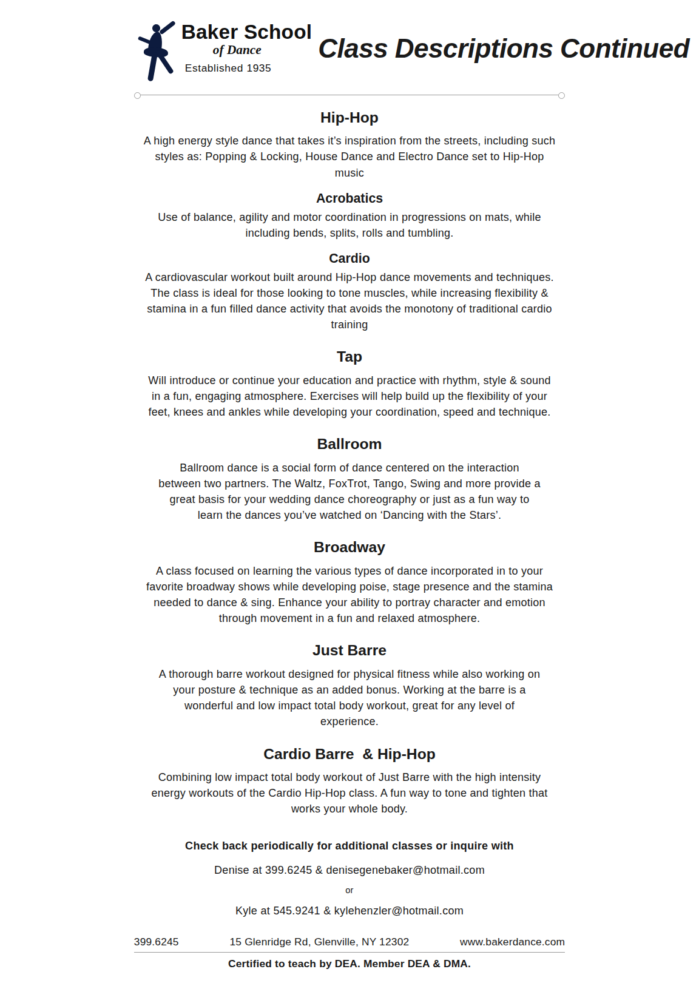Baker School
of Dance
Established 1935
Class Descriptions Continued
Hip-Hop
A high energy style dance that takes it’s inspiration from the streets, including such styles as: Popping & Locking, House Dance and Electro Dance set to Hip-Hop music
Acrobatics
Use of balance, agility and motor coordination in progressions on mats, while including bends, splits, rolls and tumbling.
Cardio
A cardiovascular workout built around Hip-Hop dance movements and techniques. The class is ideal for those looking to tone muscles, while increasing flexibility & stamina in a fun filled dance activity that avoids the monotony of traditional cardio training
Tap
Will introduce or continue your education and practice with rhythm, style & sound in a fun, engaging atmosphere. Exercises will help build up the flexibility of your feet, knees and ankles while developing your coordination, speed and technique.
Ballroom
Ballroom dance is a social form of dance centered on the interaction between two partners. The Waltz, FoxTrot, Tango, Swing and more provide a great basis for your wedding dance choreography or just as a fun way to learn the dances you’ve watched on ‘Dancing with the Stars’.
Broadway
A class focused on learning the various types of dance incorporated in to your favorite broadway shows while developing poise, stage presence and the stamina needed to dance & sing. Enhance your ability to portray character and emotion through movement in a fun and relaxed atmosphere.
Just Barre
A thorough barre workout designed for physical fitness while also working on your posture & technique as an added bonus. Working at the barre is a wonderful and low impact total body workout, great for any level of experience.
Cardio Barre & Hip-Hop
Combining low impact total body workout of Just Barre with the high intensity energy workouts of the Cardio Hip-Hop class. A fun way to tone and tighten that works your whole body.
Check back periodically for additional classes or inquire with
Denise at 399.6245 & denisegenebaker@hotmail.com
or
Kyle at 545.9241 & kylehenzler@hotmail.com
399.6245
15 Glenridge Rd, Glenville, NY 12302
www.bakerdance.com
Certified to teach by DEA. Member DEA & DMA.